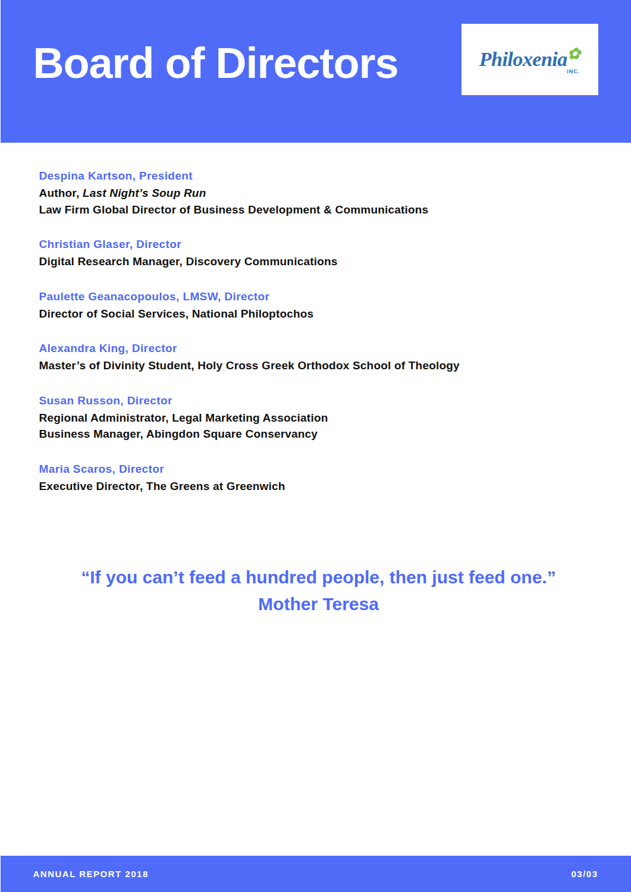Board of Directors
Philoxenia✿ INC.
Despina Kartson, President
Author, Last Night’s Soup Run
Law Firm Global Director of Business Development & Communications
Christian Glaser, Director
Digital Research Manager, Discovery Communications
Paulette Geanacopoulos, LMSW, Director
Director of Social Services, National Philoptochos
Alexandra King, Director
Master’s of Divinity Student, Holy Cross Greek Orthodox School of Theology
Susan Russon, Director
Regional Administrator, Legal Marketing Association
Business Manager, Abingdon Square Conservancy
Maria Scaros, Director
Executive Director, The Greens at Greenwich
“If you can’t feed a hundred people, then just feed one.” Mother Teresa
ANNUAL REPORT 2018 03/03